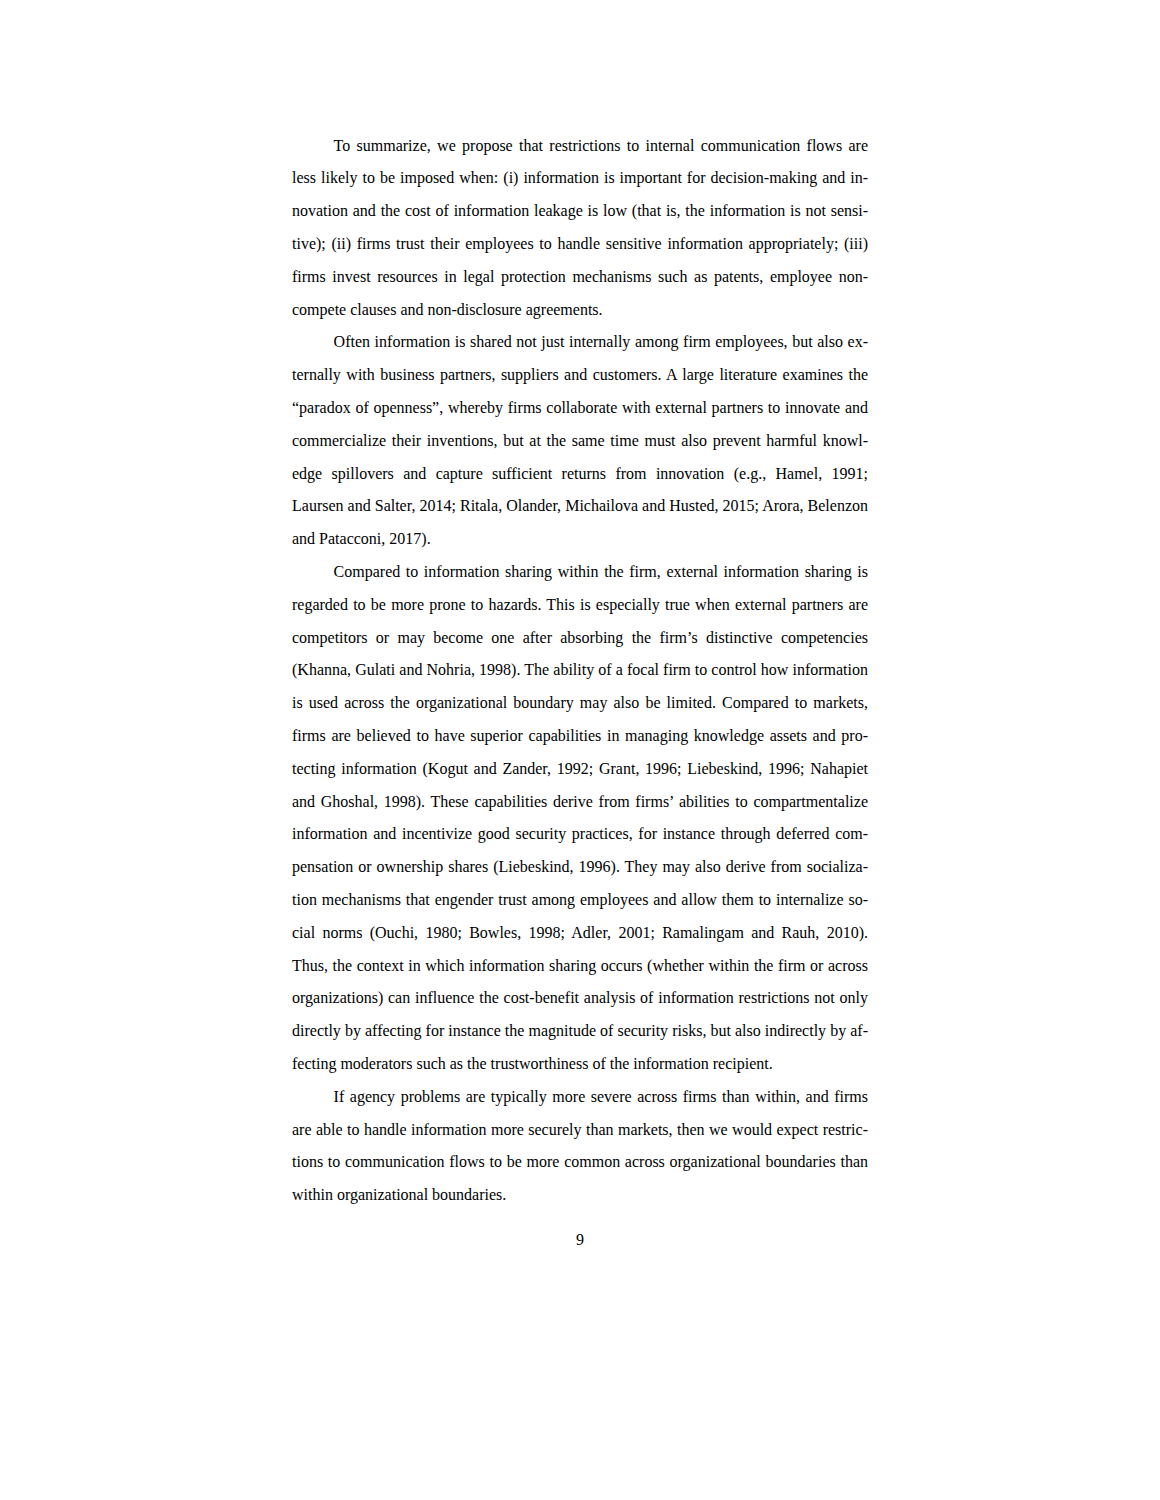To summarize, we propose that restrictions to internal communication flows are less likely to be imposed when: (i) information is important for decision-making and innovation and the cost of information leakage is low (that is, the information is not sensitive); (ii) firms trust their employees to handle sensitive information appropriately; (iii) firms invest resources in legal protection mechanisms such as patents, employee non-compete clauses and non-disclosure agreements.
Often information is shared not just internally among firm employees, but also externally with business partners, suppliers and customers. A large literature examines the “paradox of openness”, whereby firms collaborate with external partners to innovate and commercialize their inventions, but at the same time must also prevent harmful knowledge spillovers and capture sufficient returns from innovation (e.g., Hamel, 1991; Laursen and Salter, 2014; Ritala, Olander, Michailova and Husted, 2015; Arora, Belenzon and Patacconi, 2017).
Compared to information sharing within the firm, external information sharing is regarded to be more prone to hazards. This is especially true when external partners are competitors or may become one after absorbing the firm’s distinctive competencies (Khanna, Gulati and Nohria, 1998). The ability of a focal firm to control how information is used across the organizational boundary may also be limited. Compared to markets, firms are believed to have superior capabilities in managing knowledge assets and protecting information (Kogut and Zander, 1992; Grant, 1996; Liebeskind, 1996; Nahapiet and Ghoshal, 1998). These capabilities derive from firms’ abilities to compartmentalize information and incentivize good security practices, for instance through deferred compensation or ownership shares (Liebeskind, 1996). They may also derive from socialization mechanisms that engender trust among employees and allow them to internalize social norms (Ouchi, 1980; Bowles, 1998; Adler, 2001; Ramalingam and Rauh, 2010). Thus, the context in which information sharing occurs (whether within the firm or across organizations) can influence the cost-benefit analysis of information restrictions not only directly by affecting for instance the magnitude of security risks, but also indirectly by affecting moderators such as the trustworthiness of the information recipient.
If agency problems are typically more severe across firms than within, and firms are able to handle information more securely than markets, then we would expect restrictions to communication flows to be more common across organizational boundaries than within organizational boundaries.
9